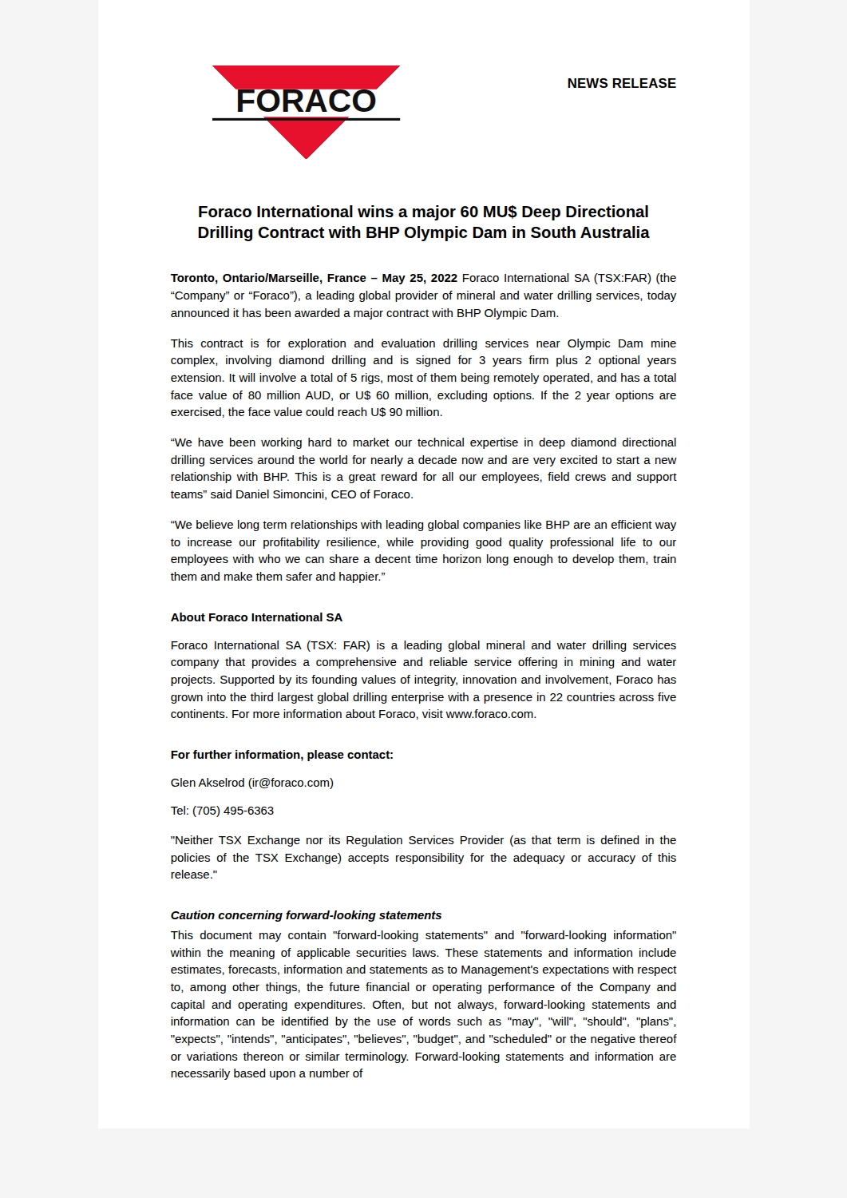FORACO
NEWS RELEASE
Foraco International wins a major 60 MU$ Deep Directional Drilling Contract with BHP Olympic Dam in South Australia
Toronto, Ontario/Marseille, France – May 25, 2022 Foraco International SA (TSX:FAR) (the “Company” or “Foraco”), a leading global provider of mineral and water drilling services, today announced it has been awarded a major contract with BHP Olympic Dam.
This contract is for exploration and evaluation drilling services near Olympic Dam mine complex, involving diamond drilling and is signed for 3 years firm plus 2 optional years extension. It will involve a total of 5 rigs, most of them being remotely operated, and has a total face value of 80 million AUD, or U$ 60 million, excluding options. If the 2 year options are exercised, the face value could reach U$ 90 million.
“We have been working hard to market our technical expertise in deep diamond directional drilling services around the world for nearly a decade now and are very excited to start a new relationship with BHP. This is a great reward for all our employees, field crews and support teams” said Daniel Simoncini, CEO of Foraco.
“We believe long term relationships with leading global companies like BHP are an efficient way to increase our profitability resilience, while providing good quality professional life to our employees with who we can share a decent time horizon long enough to develop them, train them and make them safer and happier.”
About Foraco International SA
Foraco International SA (TSX: FAR) is a leading global mineral and water drilling services company that provides a comprehensive and reliable service offering in mining and water projects. Supported by its founding values of integrity, innovation and involvement, Foraco has grown into the third largest global drilling enterprise with a presence in 22 countries across five continents. For more information about Foraco, visit www.foraco.com.
For further information, please contact:
Glen Akselrod (ir@foraco.com)
Tel: (705) 495-6363
"Neither TSX Exchange nor its Regulation Services Provider (as that term is defined in the policies of the TSX Exchange) accepts responsibility for the adequacy or accuracy of this release."
Caution concerning forward-looking statements
This document may contain "forward-looking statements" and "forward-looking information" within the meaning of applicable securities laws. These statements and information include estimates, forecasts, information and statements as to Management's expectations with respect to, among other things, the future financial or operating performance of the Company and capital and operating expenditures. Often, but not always, forward-looking statements and information can be identified by the use of words such as "may", "will", "should", "plans", "expects", "intends", "anticipates", "believes", "budget", and "scheduled" or the negative thereof or variations thereon or similar terminology. Forward-looking statements and information are necessarily based upon a number of